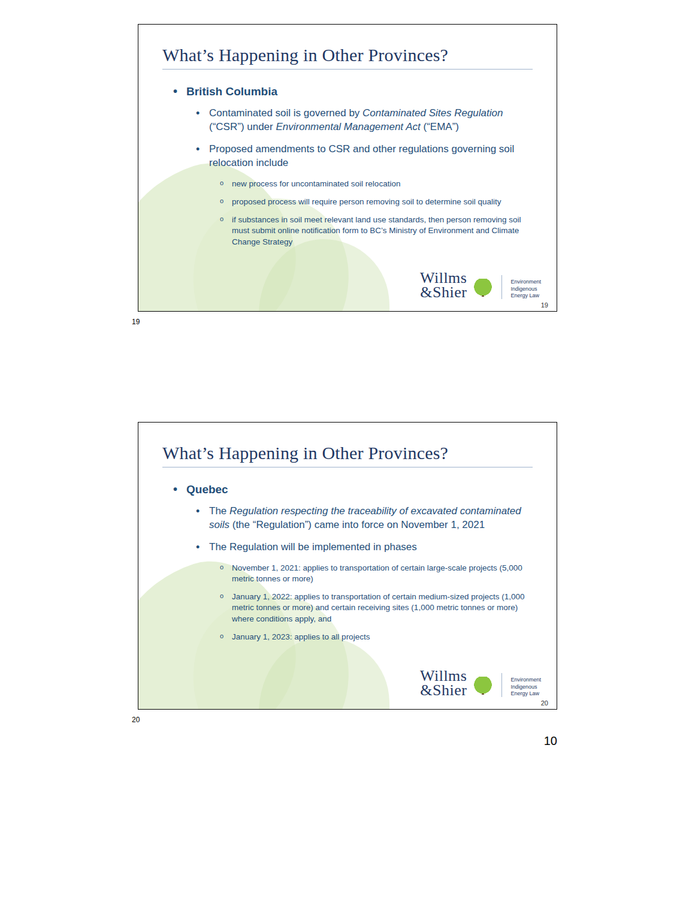What’s Happening in Other Provinces?
British Columbia
Contaminated soil is governed by Contaminated Sites Regulation (“CSR”) under Environmental Management Act (“EMA”)
Proposed amendments to CSR and other regulations governing soil relocation include
new process for uncontaminated soil relocation
proposed process will require person removing soil to determine soil quality
if substances in soil meet relevant land use standards, then person removing soil must submit online notification form to BC’s Ministry of Environment and Climate Change Strategy
Willms
&Shier
Environment
Indigenous
Energy Law
19
19
What’s Happening in Other Provinces?
Quebec
The Regulation respecting the traceability of excavated contaminated soils (the “Regulation”) came into force on November 1, 2021
The Regulation will be implemented in phases
November 1, 2021: applies to transportation of certain large-scale projects (5,000 metric tonnes or more)
January 1, 2022: applies to transportation of certain medium-sized projects (1,000 metric tonnes or more) and certain receiving sites (1,000 metric tonnes or more) where conditions apply, and
January 1, 2023: applies to all projects
Willms
&Shier
Environment
Indigenous
Energy Law
20
20
10